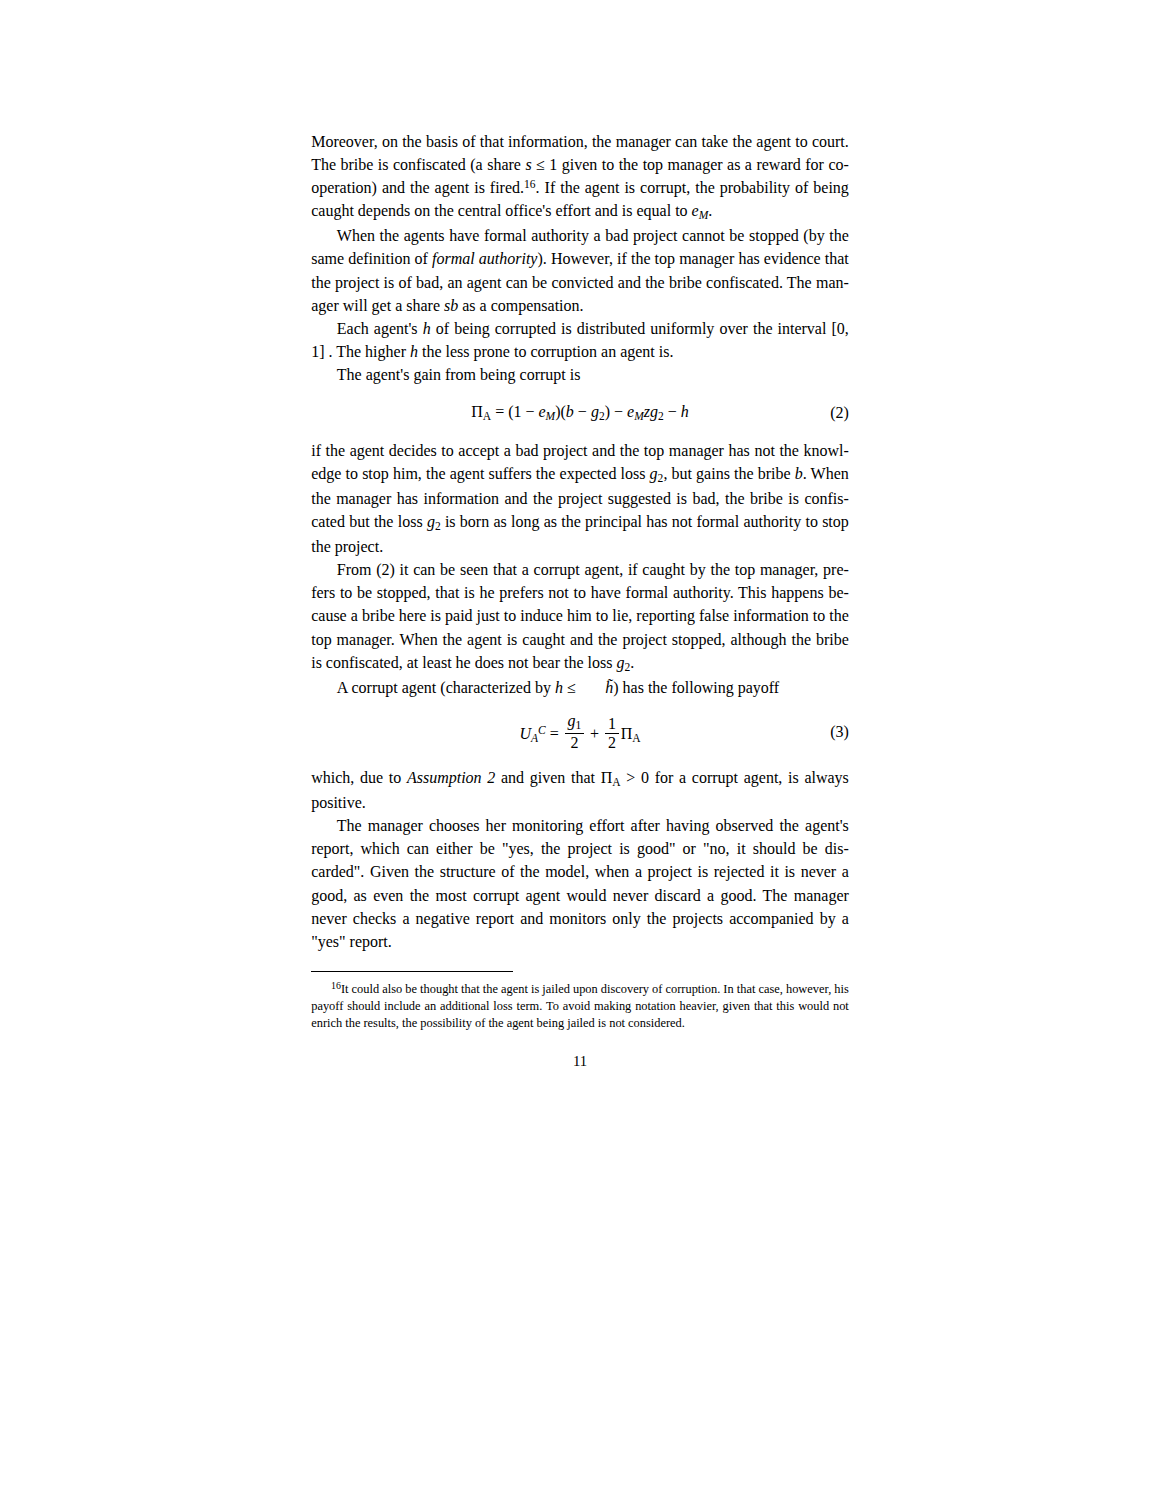Moreover, on the basis of that information, the manager can take the agent to court. The bribe is confiscated (a share s ≤ 1 given to the top manager as a reward for cooperation) and the agent is fired.16. If the agent is corrupt, the probability of being caught depends on the central office's effort and is equal to eM.
When the agents have formal authority a bad project cannot be stopped (by the same definition of formal authority). However, if the top manager has evidence that the project is of bad, an agent can be convicted and the bribe confiscated. The manager will get a share sb as a compensation.
Each agent's h of being corrupted is distributed uniformly over the interval [0, 1] . The higher h the less prone to corruption an agent is.
The agent's gain from being corrupt is
ΠA = (1 − eM)(b − g2) − eMzg2 − h (2)
if the agent decides to accept a bad project and the top manager has not the knowledge to stop him, the agent suffers the expected loss g2, but gains the bribe b. When the manager has information and the project suggested is bad, the bribe is confiscated but the loss g2 is born as long as the principal has not formal authority to stop the project.
From (2) it can be seen that a corrupt agent, if caught by the top manager, prefers to be stopped, that is he prefers not to have formal authority. This happens because a bribe here is paid just to induce him to lie, reporting false information to the top manager. When the agent is caught and the project stopped, although the bribe is confiscated, at least he does not bear the loss g2.
A corrupt agent (characterized by h ≤ h̃) has the following payoff
UAC = g12 + 12 ΠA (3)
which, due to Assumption 2 and given that ΠA > 0 for a corrupt agent, is always positive.
The manager chooses her monitoring effort after having observed the agent's report, which can either be "yes, the project is good" or "no, it should be discarded". Given the structure of the model, when a project is rejected it is never a good, as even the most corrupt agent would never discard a good. The manager never checks a negative report and monitors only the projects accompanied by a "yes" report.
16It could also be thought that the agent is jailed upon discovery of corruption. In that case, however, his payoff should include an additional loss term. To avoid making notation heavier, given that this would not enrich the results, the possibility of the agent being jailed is not considered.
11